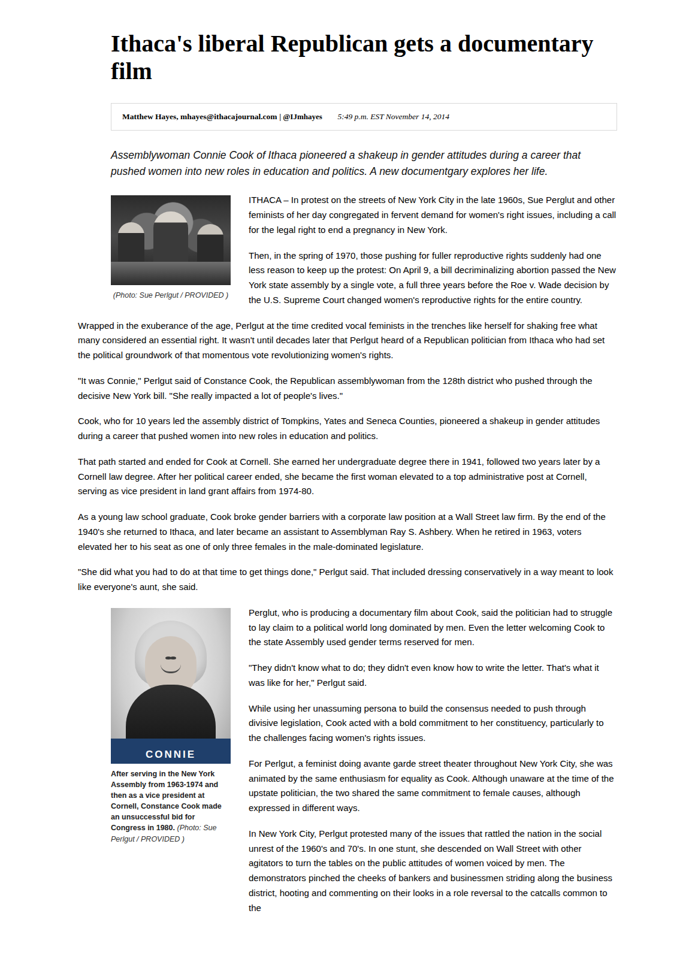Ithaca's liberal Republican gets a documentary film
Matthew Hayes, mhayes@ithacajournal.com | @IJmhayes 5:49 p.m. EST November 14, 2014
Assemblywoman Connie Cook of Ithaca pioneered a shakeup in gender attitudes during a career that pushed women into new roles in education and politics. A new documentgary explores her life.
(Photo: Sue Perlgut / PROVIDED )
ITHACA – In protest on the streets of New York City in the late 1960s, Sue Perglut and other feminists of her day congregated in fervent demand for women's right issues, including a call for the legal right to end a pregnancy in New York.
Then, in the spring of 1970, those pushing for fuller reproductive rights suddenly had one less reason to keep up the protest: On April 9, a bill decriminalizing abortion passed the New York state assembly by a single vote, a full three years before the Roe v. Wade decision by the U.S. Supreme Court changed women's reproductive rights for the entire country.
Wrapped in the exuberance of the age, Perlgut at the time credited vocal feminists in the trenches like herself for shaking free what many considered an essential right. It wasn't until decades later that Perlgut heard of a Republican politician from Ithaca who had set the political groundwork of that momentous vote revolutionizing women's rights.
"It was Connie," Perlgut said of Constance Cook, the Republican assemblywoman from the 128th district who pushed through the decisive New York bill. "She really impacted a lot of people's lives."
Cook, who for 10 years led the assembly district of Tompkins, Yates and Seneca Counties, pioneered a shakeup in gender attitudes during a career that pushed women into new roles in education and politics.
That path started and ended for Cook at Cornell. She earned her undergraduate degree there in 1941, followed two years later by a Cornell law degree. After her political career ended, she became the first woman elevated to a top administrative post at Cornell, serving as vice president in land grant affairs from 1974-80.
As a young law school graduate, Cook broke gender barriers with a corporate law position at a Wall Street law firm. By the end of the 1940's she returned to Ithaca, and later became an assistant to Assemblyman Ray S. Ashbery. When he retired in 1963, voters elevated her to his seat as one of only three females in the male-dominated legislature.
"She did what you had to do at that time to get things done," Perlgut said. That included dressing conservatively in a way meant to look like everyone's aunt, she said.
CONNIE
After serving in the New York Assembly from 1963-1974 and then as a vice president at Cornell, Constance Cook made an unsuccessful bid for Congress in 1980. (Photo: Sue Perlgut / PROVIDED )
Perglut, who is producing a documentary film about Cook, said the politician had to struggle to lay claim to a political world long dominated by men. Even the letter welcoming Cook to the state Assembly used gender terms reserved for men.
"They didn't know what to do; they didn't even know how to write the letter. That's what it was like for her," Perlgut said.
While using her unassuming persona to build the consensus needed to push through divisive legislation, Cook acted with a bold commitment to her constituency, particularly to the challenges facing women's rights issues.
For Perlgut, a feminist doing avante garde street theater throughout New York City, she was animated by the same enthusiasm for equality as Cook. Although unaware at the time of the upstate politician, the two shared the same commitment to female causes, although expressed in different ways.
In New York City, Perlgut protested many of the issues that rattled the nation in the social unrest of the 1960's and 70's. In one stunt, she descended on Wall Street with other agitators to turn the tables on the public attitudes of women voiced by men. The demonstrators pinched the cheeks of bankers and businessmen striding along the business district, hooting and commenting on their looks in a role reversal to the catcalls common to the